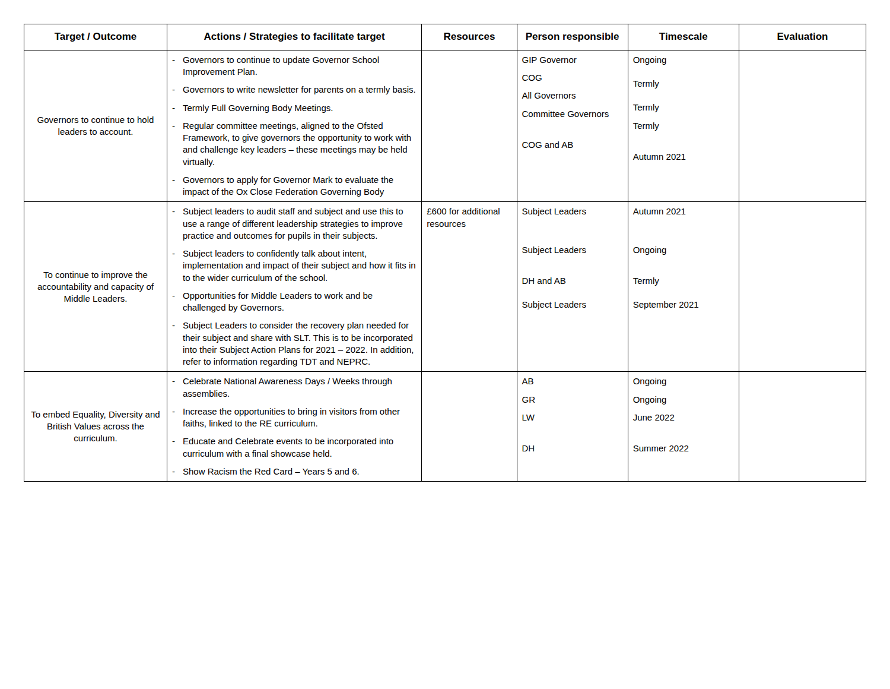| Target / Outcome | Actions / Strategies to facilitate target | Resources | Person responsible | Timescale | Evaluation |
| --- | --- | --- | --- | --- | --- |
| Governors to continue to hold leaders to account. | Governors to continue to update Governor School Improvement Plan. Governors to write newsletter for parents on a termly basis. Termly Full Governing Body Meetings. Regular committee meetings, aligned to the Ofsted Framework, to give governors the opportunity to work with and challenge key leaders – these meetings may be held virtually. Governors to apply for Governor Mark to evaluate the impact of the Ox Close Federation Governing Body | | GIP Governor COG All Governors Committee Governors COG and AB | Ongoing Termly Termly Termly Autumn 2021 | |
| To continue to improve the accountability and capacity of Middle Leaders. | Subject leaders to audit staff and subject and use this to use a range of different leadership strategies to improve practice and outcomes for pupils in their subjects. Subject leaders to confidently talk about intent, implementation and impact of their subject and how it fits in to the wider curriculum of the school. Opportunities for Middle Leaders to work and be challenged by Governors. Subject Leaders to consider the recovery plan needed for their subject and share with SLT. This is to be incorporated into their Subject Action Plans for 2021 – 2022. In addition, refer to information regarding TDT and NEPRC. | £600 for additional resources | Subject Leaders Subject Leaders DH and AB Subject Leaders | Autumn 2021 Ongoing Termly September 2021 | |
| To embed Equality, Diversity and British Values across the curriculum. | Celebrate National Awareness Days / Weeks through assemblies. Increase the opportunities to bring in visitors from other faiths, linked to the RE curriculum. Educate and Celebrate events to be incorporated into curriculum with a final showcase held. Show Racism the Red Card – Years 5 and 6. | | AB GR LW DH | Ongoing Ongoing June 2022 Summer 2022 | |